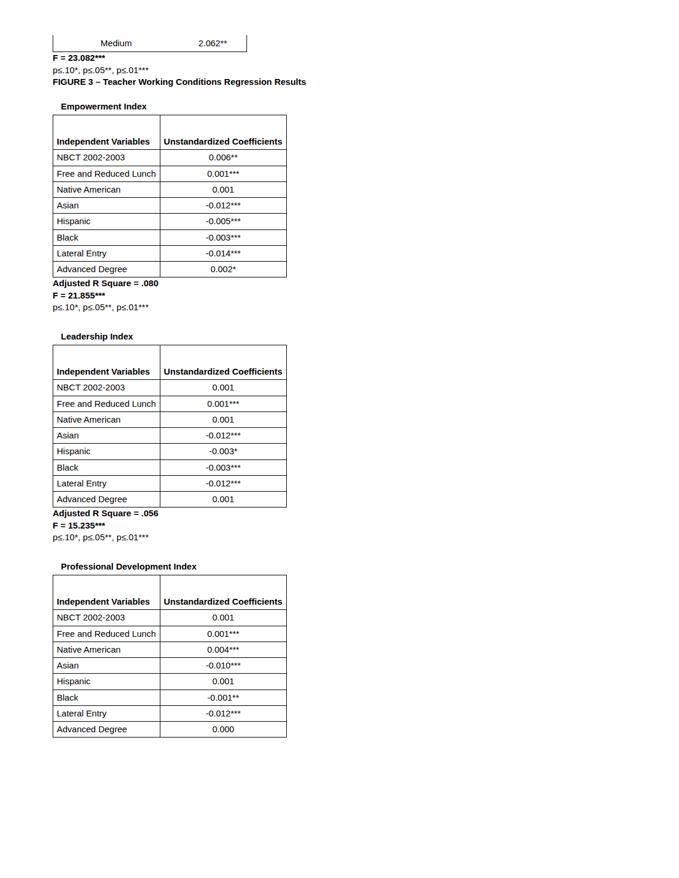Medium
2.062**
F = 23.082***
p≤.10*, p≤.05**, p≤.01***
FIGURE 3 – Teacher Working Conditions Regression Results
Empowerment Index
| Independent Variables | Unstandardized Coefficients |
| --- | --- |
| NBCT 2002-2003 | 0.006** |
| Free and Reduced Lunch | 0.001*** |
| Native American | 0.001 |
| Asian | -0.012*** |
| Hispanic | -0.005*** |
| Black | -0.003*** |
| Lateral Entry | -0.014*** |
| Advanced Degree | 0.002* |
Adjusted R Square = .080
F = 21.855***
p≤.10*, p≤.05**, p≤.01***
Leadership Index
| Independent Variables | Unstandardized Coefficients |
| --- | --- |
| NBCT 2002-2003 | 0.001 |
| Free and Reduced Lunch | 0.001*** |
| Native American | 0.001 |
| Asian | -0.012*** |
| Hispanic | -0.003* |
| Black | -0.003*** |
| Lateral Entry | -0.012*** |
| Advanced Degree | 0.001 |
Adjusted R Square = .056
F = 15.235***
p≤.10*, p≤.05**, p≤.01***
Professional Development Index
| Independent Variables | Unstandardized Coefficients |
| --- | --- |
| NBCT 2002-2003 | 0.001 |
| Free and Reduced Lunch | 0.001*** |
| Native American | 0.004*** |
| Asian | -0.010*** |
| Hispanic | 0.001 |
| Black | -0.001** |
| Lateral Entry | -0.012*** |
| Advanced Degree | 0.000 |